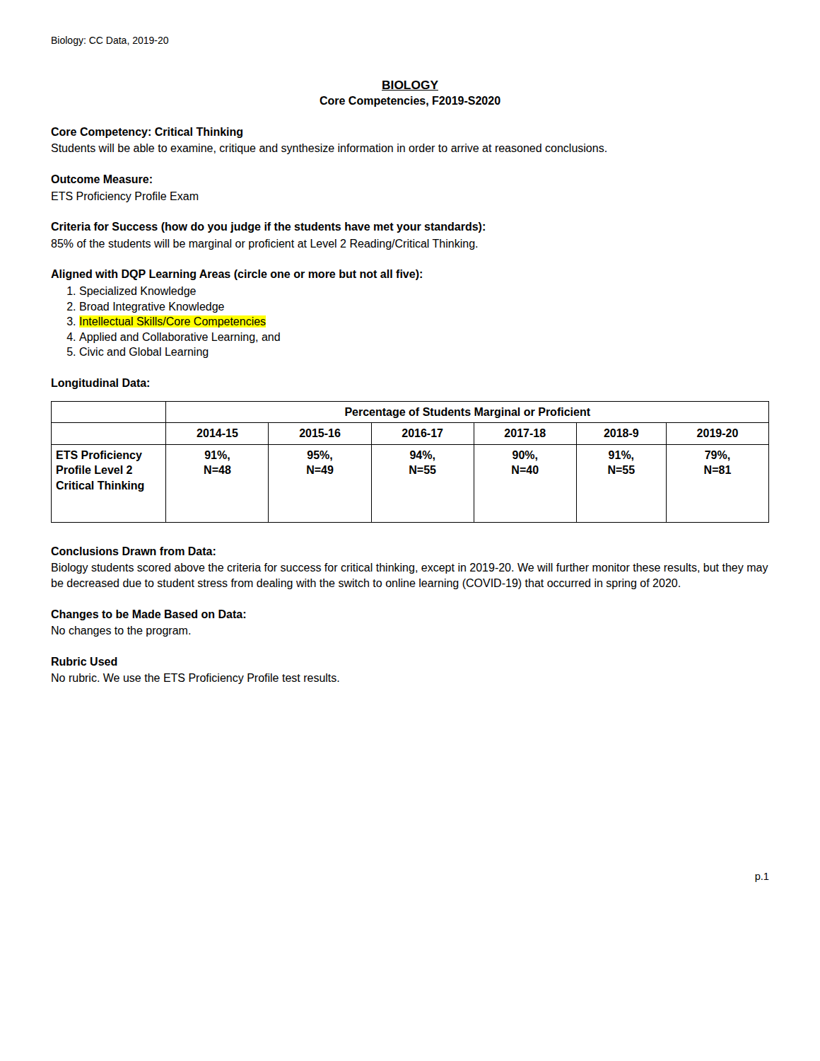Biology: CC Data, 2019-20
BIOLOGY Core Competencies, F2019-S2020
Core Competency: Critical Thinking
Students will be able to examine, critique and synthesize information in order to arrive at reasoned conclusions.
Outcome Measure:
ETS Proficiency Profile Exam
Criteria for Success (how do you judge if the students have met your standards):
85% of the students will be marginal or proficient at Level 2 Reading/Critical Thinking.
Aligned with DQP Learning Areas (circle one or more but not all five):
Specialized Knowledge
Broad Integrative Knowledge
Intellectual Skills/Core Competencies
Applied and Collaborative Learning, and
Civic and Global Learning
Longitudinal Data:
| | Percentage of Students Marginal or Proficient |
| | 2014-15 | 2015-16 | 2016-17 | 2017-18 | 2018-9 | 2019-20 |
| ETS Proficiency Profile Level 2 Critical Thinking | 91%, N=48 | 95%, N=49 | 94%, N=55 | 90%, N=40 | 91%, N=55 | 79%, N=81 |
Conclusions Drawn from Data:
Biology students scored above the criteria for success for critical thinking, except in 2019-20. We will further monitor these results, but they may be decreased due to student stress from dealing with the switch to online learning (COVID-19) that occurred in spring of 2020.
Changes to be Made Based on Data:
No changes to the program.
Rubric Used
No rubric. We use the ETS Proficiency Profile test results.
p.1